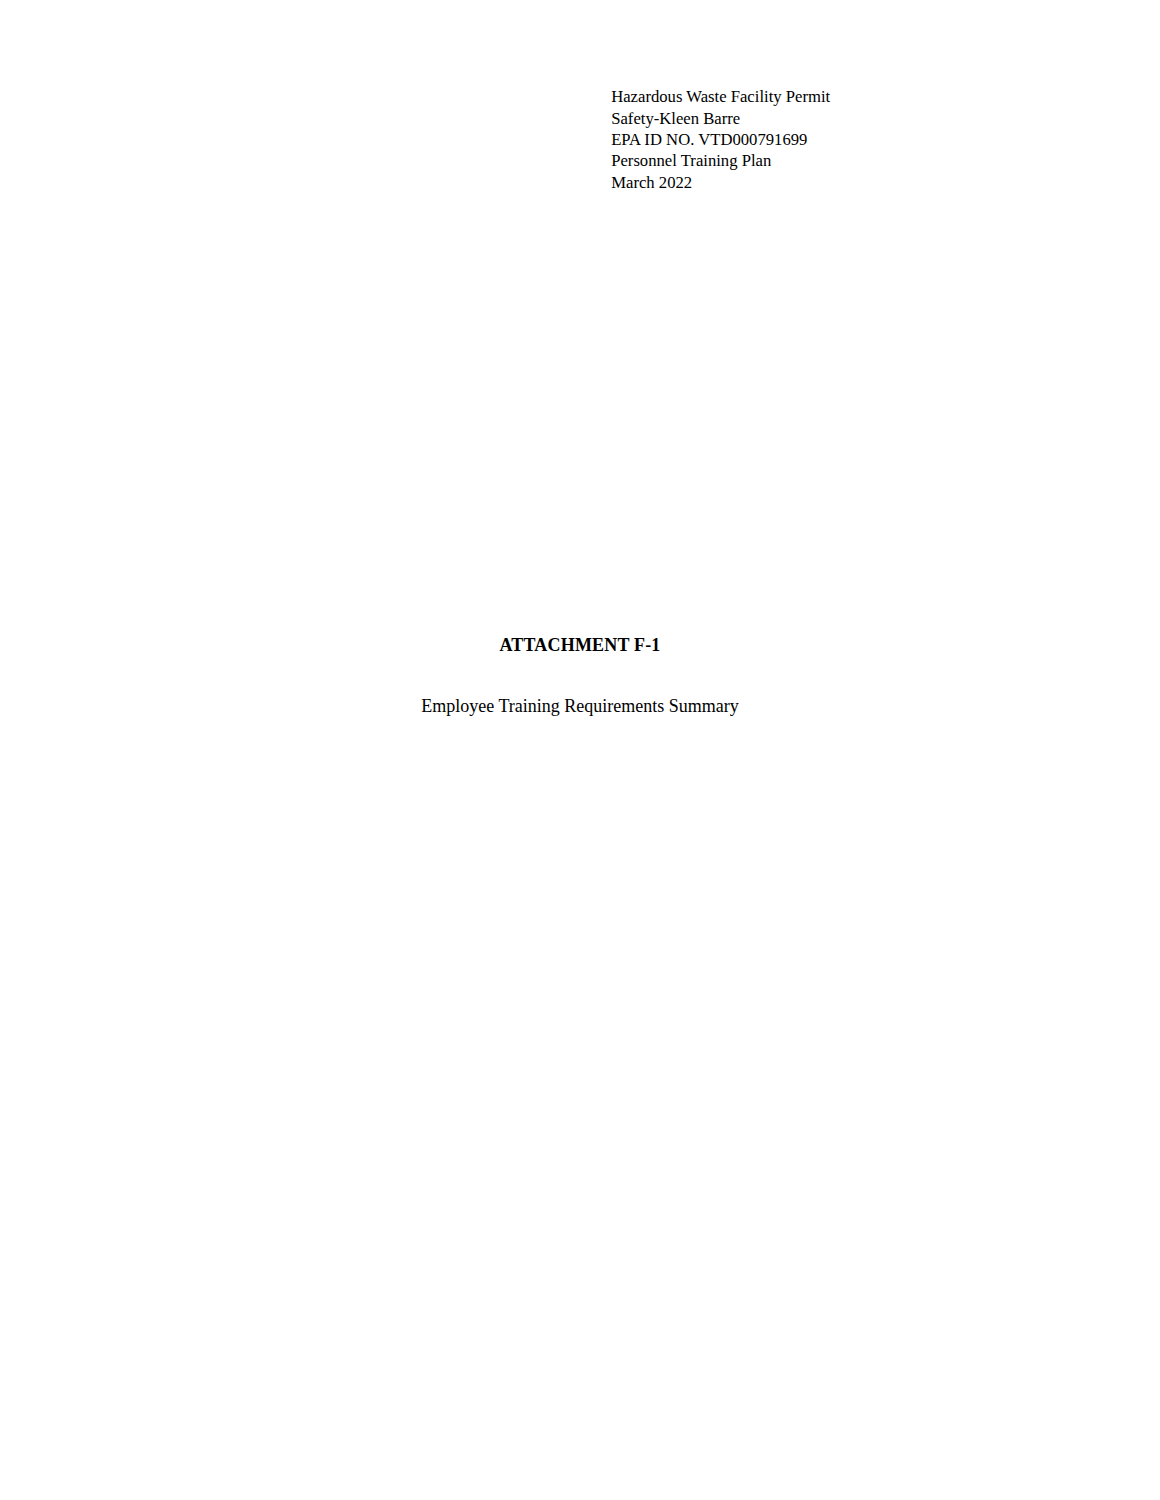Hazardous Waste Facility Permit
Safety-Kleen Barre
EPA ID NO. VTD000791699
Personnel Training Plan
March 2022
ATTACHMENT F-1
Employee Training Requirements Summary